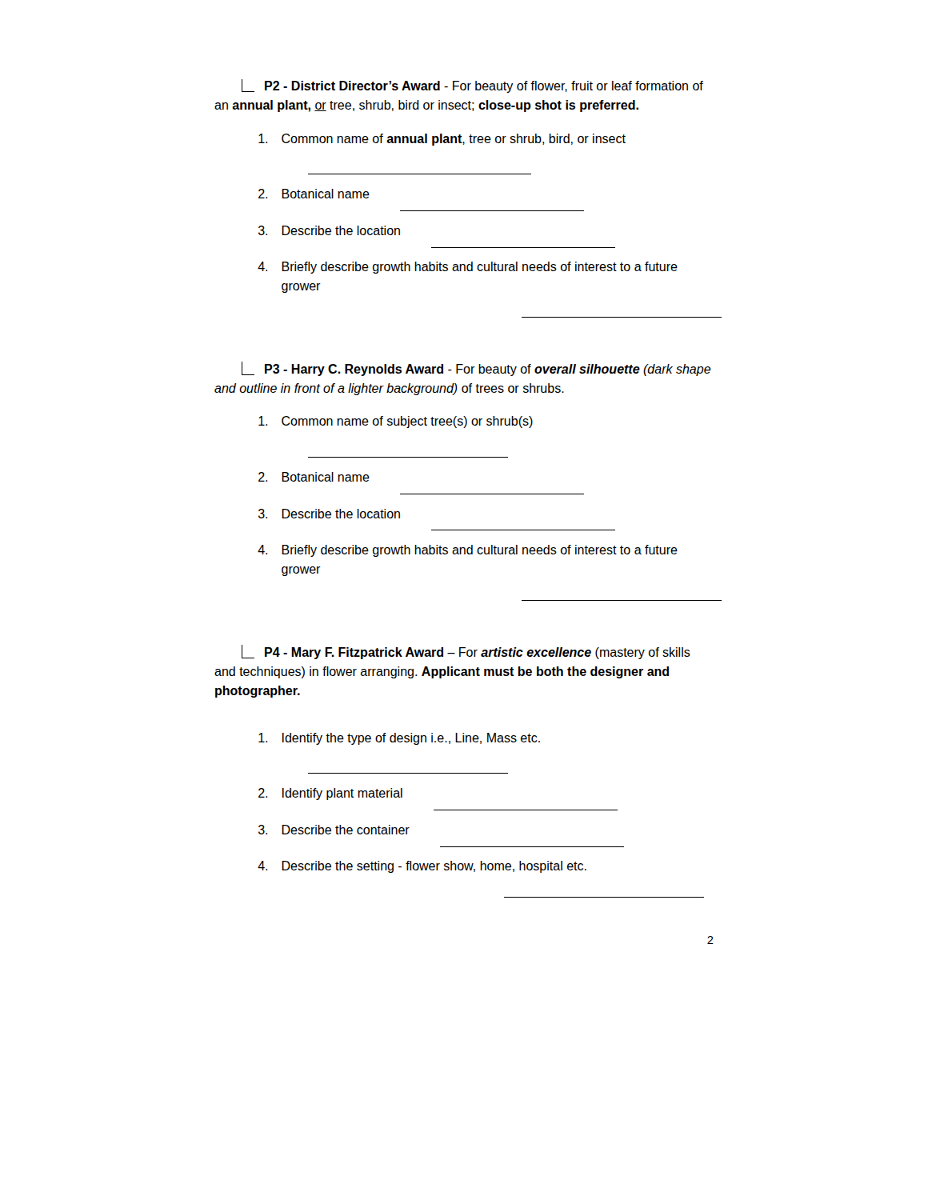P2 - District Director’s Award - For beauty of flower, fruit or leaf formation of an annual plant, or tree, shrub, bird or insect; close-up shot is preferred.
Common name of annual plant, tree or shrub, bird, or insect
Botanical name
Describe the location
Briefly describe growth habits and cultural needs of interest to a future grower
P3 - Harry C. Reynolds Award - For beauty of overall silhouette (dark shape and outline in front of a lighter background) of trees or shrubs.
Common name of subject tree(s) or shrub(s)
Botanical name
Describe the location
Briefly describe growth habits and cultural needs of interest to a future grower
P4 - Mary F. Fitzpatrick Award – For artistic excellence (mastery of skills and techniques) in flower arranging. Applicant must be both the designer and photographer.
Identify the type of design i.e., Line, Mass etc.
Identify plant material
Describe the container
Describe the setting - flower show, home, hospital etc.
2